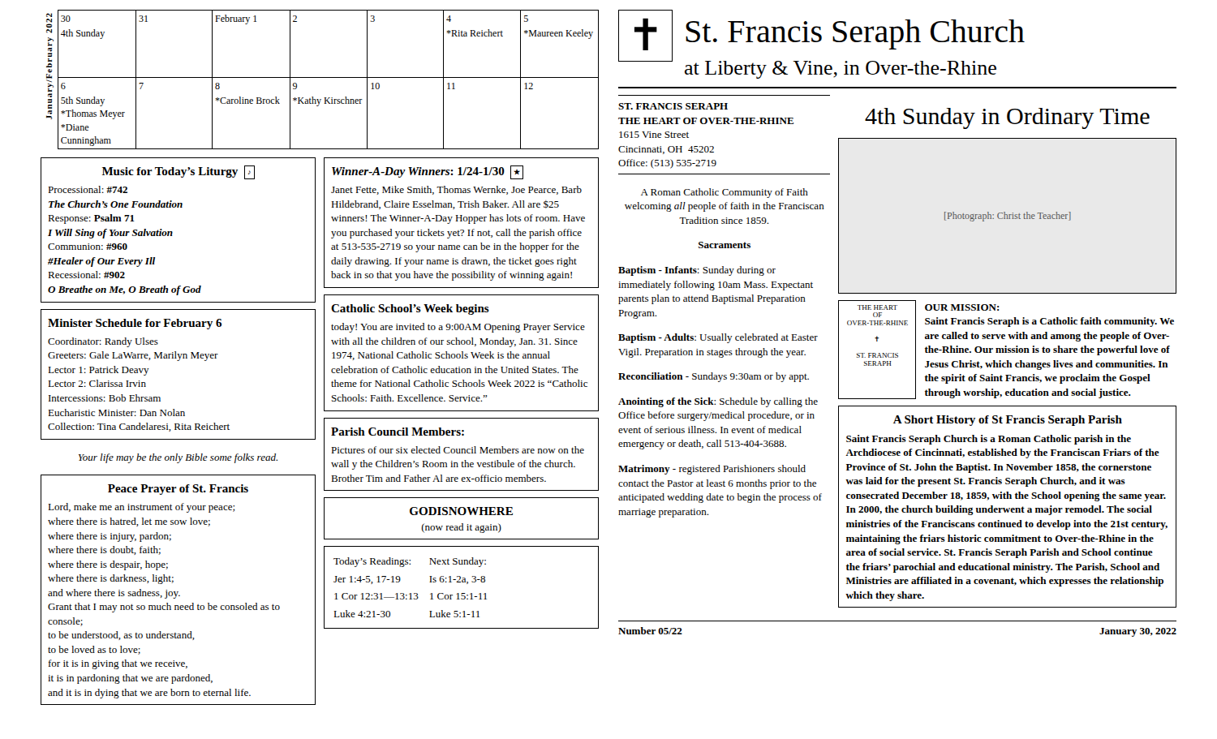| January/February 2022 | 30 4th Sunday | 31 | February 1 | 2 | 3 | 4 *Rita Reichert | 5 *Maureen Keeley |
| 6 5th Sunday *Thomas Meyer *Diane Cunningham | 7 | 8 *Caroline Brock | 9 *Kathy Kirschner | 10 | 11 | 12 |
Music for Today’s Liturgy ♪
Processional: #742
The Church’s One Foundation
Response: Psalm 71
I Will Sing of Your Salvation
Communion: #960
#Healer of Our Every Ill
Recessional: #902
O Breathe on Me, O Breath of God
Minister Schedule for February 6
Coordinator: Randy Ulses
Greeters: Gale LaWarre, Marilyn Meyer
Lector 1: Patrick Deavy
Lector 2: Clarissa Irvin
Intercessions: Bob Ehrsam
Eucharistic Minister: Dan Nolan
Collection: Tina Candelaresi, Rita Reichert
Your life may be the only Bible some folks read.
Peace Prayer of St. Francis
Lord, make me an instrument of your peace;
where there is hatred, let me sow love;
where there is injury, pardon;
where there is doubt, faith;
where there is despair, hope;
where there is darkness, light;
and where there is sadness, joy.
Grant that I may not so much need to be consoled as to console;
to be understood, as to understand,
to be loved as to love;
for it is in giving that we receive,
it is in pardoning that we are pardoned,
and it is in dying that we are born to eternal life.
Winner-A-Day Winners: 1/24-1/30 ★
Janet Fette, Mike Smith, Thomas Wernke, Joe Pearce, Barb Hildebrand, Claire Esselman, Trish Baker. All are $25 winners! The Winner-A-Day Hopper has lots of room. Have you purchased your tickets yet? If not, call the parish office at 513-535-2719 so your name can be in the hopper for the daily drawing. If your name is drawn, the ticket goes right back in so that you have the possibility of winning again!
Catholic School’s Week begins
today! You are invited to a 9:00AM Opening Prayer Service with all the children of our school, Monday, Jan. 31. Since 1974, National Catholic Schools Week is the annual celebration of Catholic education in the United States. The theme for National Catholic Schools Week 2022 is “Catholic Schools: Faith. Excellence. Service.”
Parish Council Members:
Pictures of our six elected Council Members are now on the wall y the Children’s Room in the vestibule of the church. Brother Tim and Father Al are ex-officio members.
GODISNOWHERE
(now read it again)
| Today’s Readings: | Next Sunday: |
| Jer 1:4-5, 17-19 | Is 6:1-2a, 3-8 |
| 1 Cor 12:31—13:13 | 1 Cor 15:1-11 |
| Luke 4:21-30 | Luke 5:1-11 |
✝
St. Francis Seraph Church
at Liberty & Vine, in Over-the-Rhine
ST. FRANCIS SERAPH
THE HEART OF OVER-THE-RHINE
1615 Vine Street
Cincinnati, OH 45202
Office: (513) 535-2719
A Roman Catholic Community of Faith welcoming all people of faith in the Franciscan Tradition since 1859.
Sacraments
Baptism - Infants: Sunday during or immediately following 10am Mass. Expectant parents plan to attend Baptismal Preparation Program.
Baptism - Adults: Usually celebrated at Easter Vigil. Preparation in stages through the year.
Reconciliation - Sundays 9:30am or by appt.
Anointing of the Sick: Schedule by calling the Office before surgery/medical procedure, or in event of serious illness. In event of medical emergency or death, call 513-404-3688.
Matrimony - registered Parishioners should contact the Pastor at least 6 months prior to the anticipated wedding date to begin the process of marriage preparation.
4th Sunday in Ordinary Time
[Photograph: Christ the Teacher]
THE HEART
OF
OVER-THE-RHINE
✝
ST. FRANCIS
SERAPH
OUR MISSION:
Saint Francis Seraph is a Catholic faith community. We are called to serve with and among the people of Over-the-Rhine. Our mission is to share the powerful love of Jesus Christ, which changes lives and communities. In the spirit of Saint Francis, we proclaim the Gospel through worship, education and social justice.
A Short History of St Francis Seraph Parish
Saint Francis Seraph Church is a Roman Catholic parish in the Archdiocese of Cincinnati, established by the Franciscan Friars of the Province of St. John the Baptist. In November 1858, the cornerstone was laid for the present St. Francis Seraph Church, and it was consecrated December 18, 1859, with the School opening the same year. In 2000, the church building underwent a major remodel. The social ministries of the Franciscans continued to develop into the 21st century, maintaining the friars historic commitment to Over-the-Rhine in the area of social service. St. Francis Seraph Parish and School continue the friars’ parochial and educational ministry. The Parish, School and Ministries are affiliated in a covenant, which expresses the relationship which they share.
Number 05/22
January 30, 2022